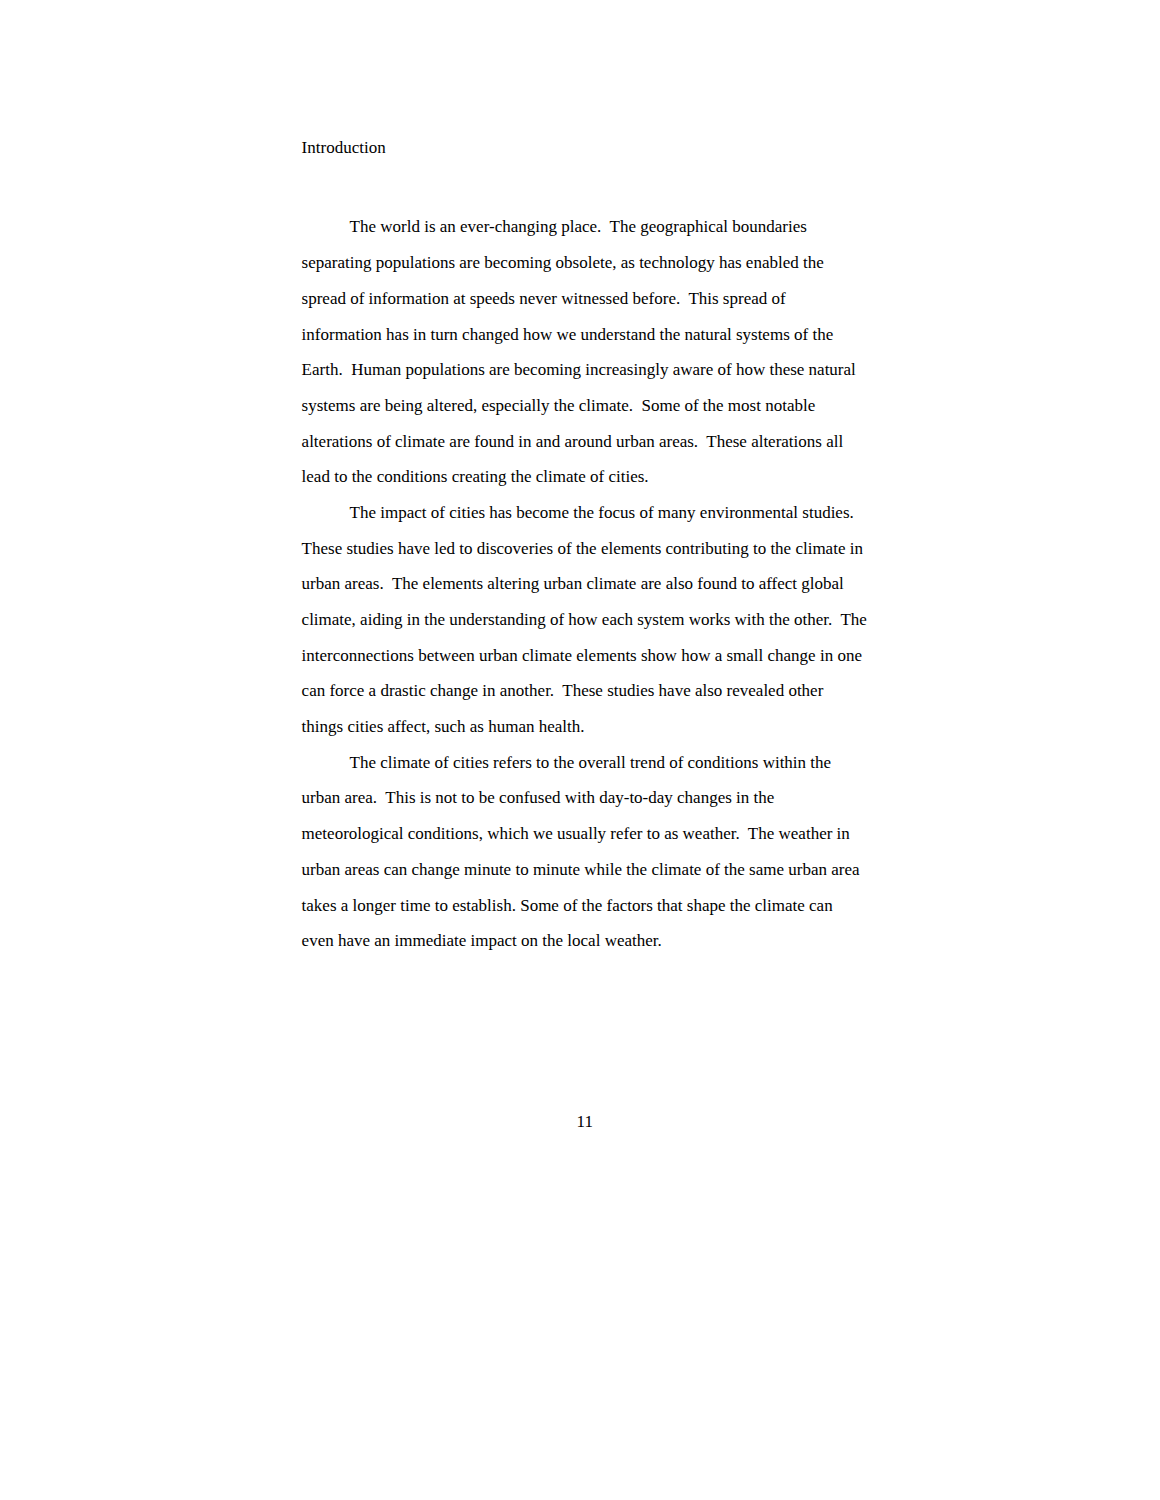Introduction
The world is an ever-changing place. The geographical boundaries separating populations are becoming obsolete, as technology has enabled the spread of information at speeds never witnessed before. This spread of information has in turn changed how we understand the natural systems of the Earth. Human populations are becoming increasingly aware of how these natural systems are being altered, especially the climate. Some of the most notable alterations of climate are found in and around urban areas. These alterations all lead to the conditions creating the climate of cities.
The impact of cities has become the focus of many environmental studies. These studies have led to discoveries of the elements contributing to the climate in urban areas. The elements altering urban climate are also found to affect global climate, aiding in the understanding of how each system works with the other. The interconnections between urban climate elements show how a small change in one can force a drastic change in another. These studies have also revealed other things cities affect, such as human health.
The climate of cities refers to the overall trend of conditions within the urban area. This is not to be confused with day-to-day changes in the meteorological conditions, which we usually refer to as weather. The weather in urban areas can change minute to minute while the climate of the same urban area takes a longer time to establish. Some of the factors that shape the climate can even have an immediate impact on the local weather.
11